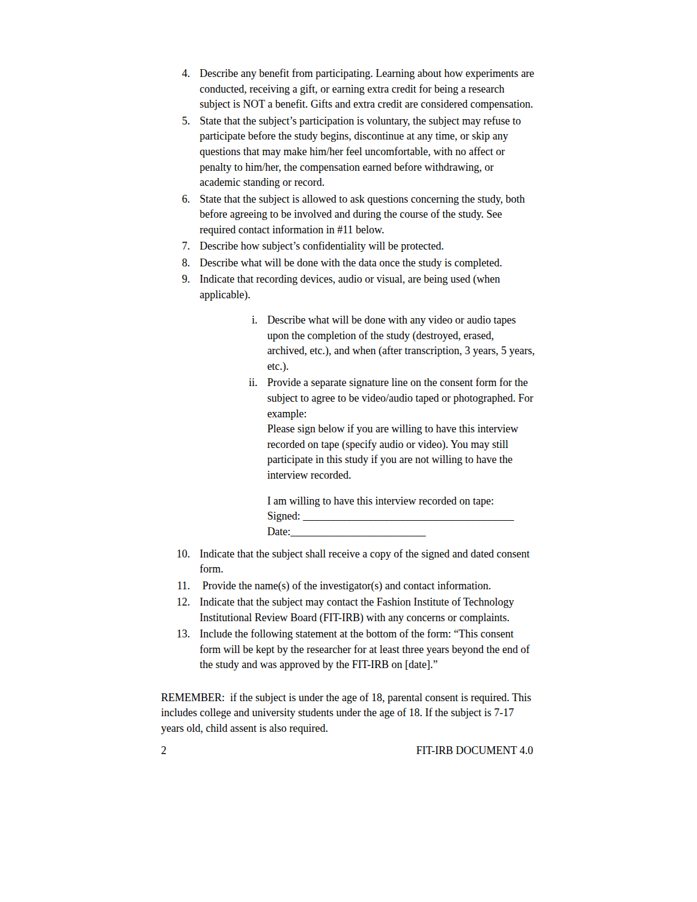Describe any benefit from participating. Learning about how experiments are conducted, receiving a gift, or earning extra credit for being a research subject is NOT a benefit. Gifts and extra credit are considered compensation.
State that the subject’s participation is voluntary, the subject may refuse to participate before the study begins, discontinue at any time, or skip any questions that may make him/her feel uncomfortable, with no affect or penalty to him/her, the compensation earned before withdrawing, or academic standing or record.
State that the subject is allowed to ask questions concerning the study, both before agreeing to be involved and during the course of the study. See required contact information in #11 below.
Describe how subject’s confidentiality will be protected.
Describe what will be done with the data once the study is completed.
Indicate that recording devices, audio or visual, are being used (when applicable).
Describe what will be done with any video or audio tapes upon the completion of the study (destroyed, erased, archived, etc.), and when (after transcription, 3 years, 5 years, etc.).
Provide a separate signature line on the consent form for the subject to agree to be video/audio taped or photographed. For example:
Please sign below if you are willing to have this interview recorded on tape (specify audio or video). You may still participate in this study if you are not willing to have the interview recorded.
I am willing to have this interview recorded on tape:
Signed: _______________________________________
Date:_________________________
Indicate that the subject shall receive a copy of the signed and dated consent form.
Provide the name(s) of the investigator(s) and contact information.
Indicate that the subject may contact the Fashion Institute of Technology Institutional Review Board (FIT-IRB) with any concerns or complaints.
Include the following statement at the bottom of the form: “This consent form will be kept by the researcher for at least three years beyond the end of the study and was approved by the FIT-IRB on [date].”
REMEMBER: if the subject is under the age of 18, parental consent is required. This includes college and university students under the age of 18. If the subject is 7-17 years old, child assent is also required.
2
FIT-IRB DOCUMENT 4.0